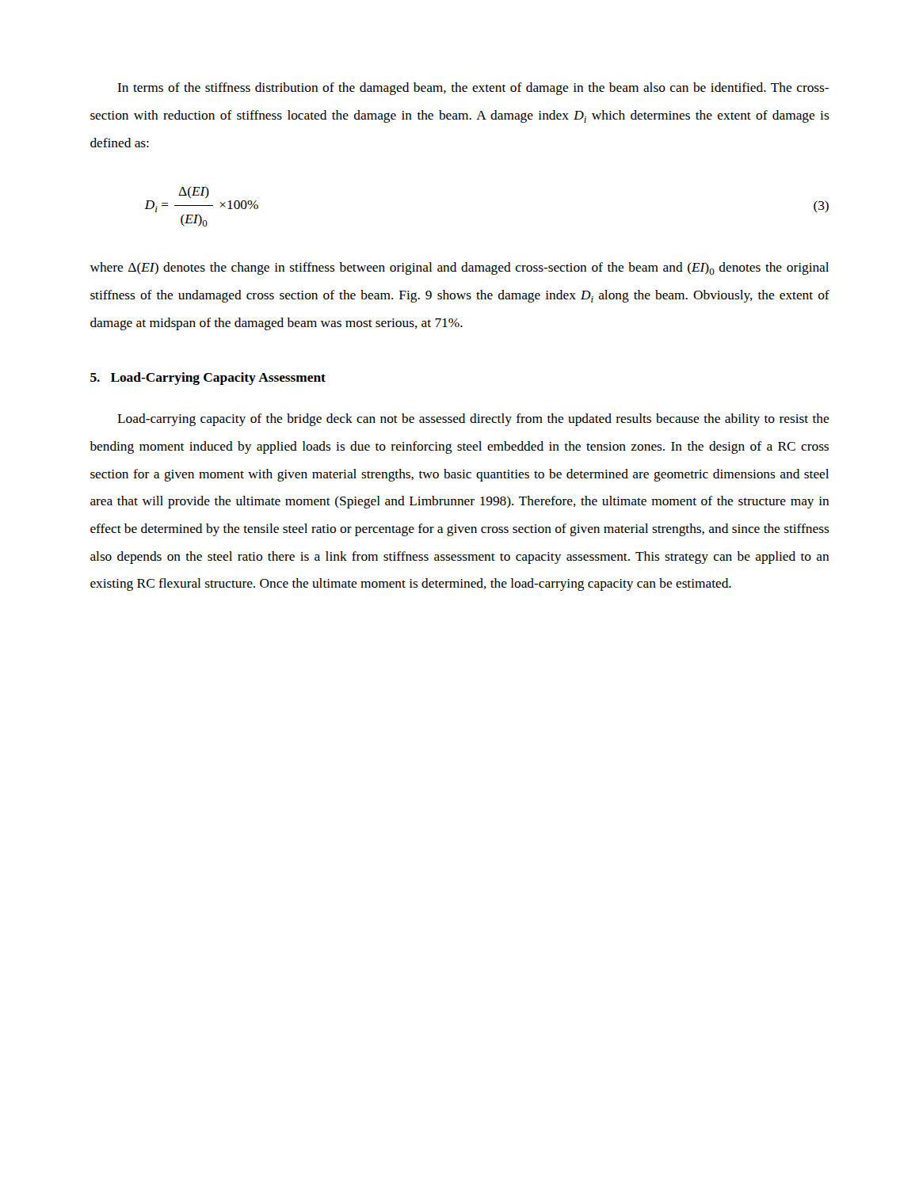In terms of the stiffness distribution of the damaged beam, the extent of damage in the beam also can be identified. The cross-section with reduction of stiffness located the damage in the beam. A damage index Di which determines the extent of damage is defined as:
Di = Δ(EI) (EI)0 ×100% (3)
where Δ(EI) denotes the change in stiffness between original and damaged cross-section of the beam and (EI)0 denotes the original stiffness of the undamaged cross section of the beam. Fig. 9 shows the damage index Di along the beam. Obviously, the extent of damage at midspan of the damaged beam was most serious, at 71%.
5. Load-Carrying Capacity Assessment
Load-carrying capacity of the bridge deck can not be assessed directly from the updated results because the ability to resist the bending moment induced by applied loads is due to reinforcing steel embedded in the tension zones. In the design of a RC cross section for a given moment with given material strengths, two basic quantities to be determined are geometric dimensions and steel area that will provide the ultimate moment (Spiegel and Limbrunner 1998). Therefore, the ultimate moment of the structure may in effect be determined by the tensile steel ratio or percentage for a given cross section of given material strengths, and since the stiffness also depends on the steel ratio there is a link from stiffness assessment to capacity assessment. This strategy can be applied to an existing RC flexural structure. Once the ultimate moment is determined, the load-carrying capacity can be estimated.